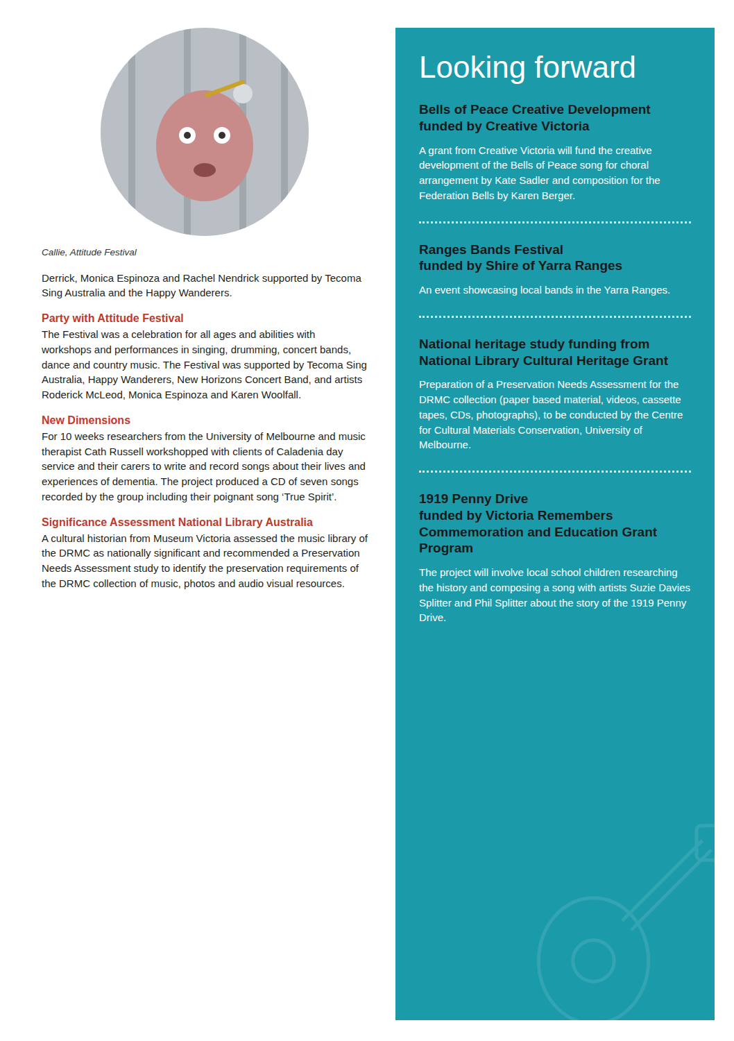Callie, Attitude Festival
Derrick, Monica Espinoza and Rachel Nendrick supported by Tecoma Sing Australia and the Happy Wanderers.
Party with Attitude Festival
The Festival was a celebration for all ages and abilities with workshops and performances in singing, drumming, concert bands, dance and country music. The Festival was supported by Tecoma Sing Australia, Happy Wanderers, New Horizons Concert Band, and artists Roderick McLeod, Monica Espinoza and Karen Woolfall.
New Dimensions
For 10 weeks researchers from the University of Melbourne and music therapist Cath Russell workshopped with clients of Caladenia day service and their carers to write and record songs about their lives and experiences of dementia. The project produced a CD of seven songs recorded by the group including their poignant song ‘True Spirit’.
Significance Assessment National Library Australia
A cultural historian from Museum Victoria assessed the music library of the DRMC as nationally significant and recommended a Preservation Needs Assessment study to identify the preservation requirements of the DRMC collection of music, photos and audio visual resources.
Looking forward
Bells of Peace Creative Development
funded by Creative Victoria
A grant from Creative Victoria will fund the creative development of the Bells of Peace song for choral arrangement by Kate Sadler and composition for the Federation Bells by Karen Berger.
Ranges Bands Festival
funded by Shire of Yarra Ranges
An event showcasing local bands in the Yarra Ranges.
National heritage study funding from National Library Cultural Heritage Grant
Preparation of a Preservation Needs Assessment for the DRMC collection (paper based material, videos, cassette tapes, CDs, photographs), to be conducted by the Centre for Cultural Materials Conservation, University of Melbourne.
1919 Penny Drive
funded by Victoria Remembers Commemoration and Education Grant Program
The project will involve local school children researching the history and composing a song with artists Suzie Davies Splitter and Phil Splitter about the story of the 1919 Penny Drive.